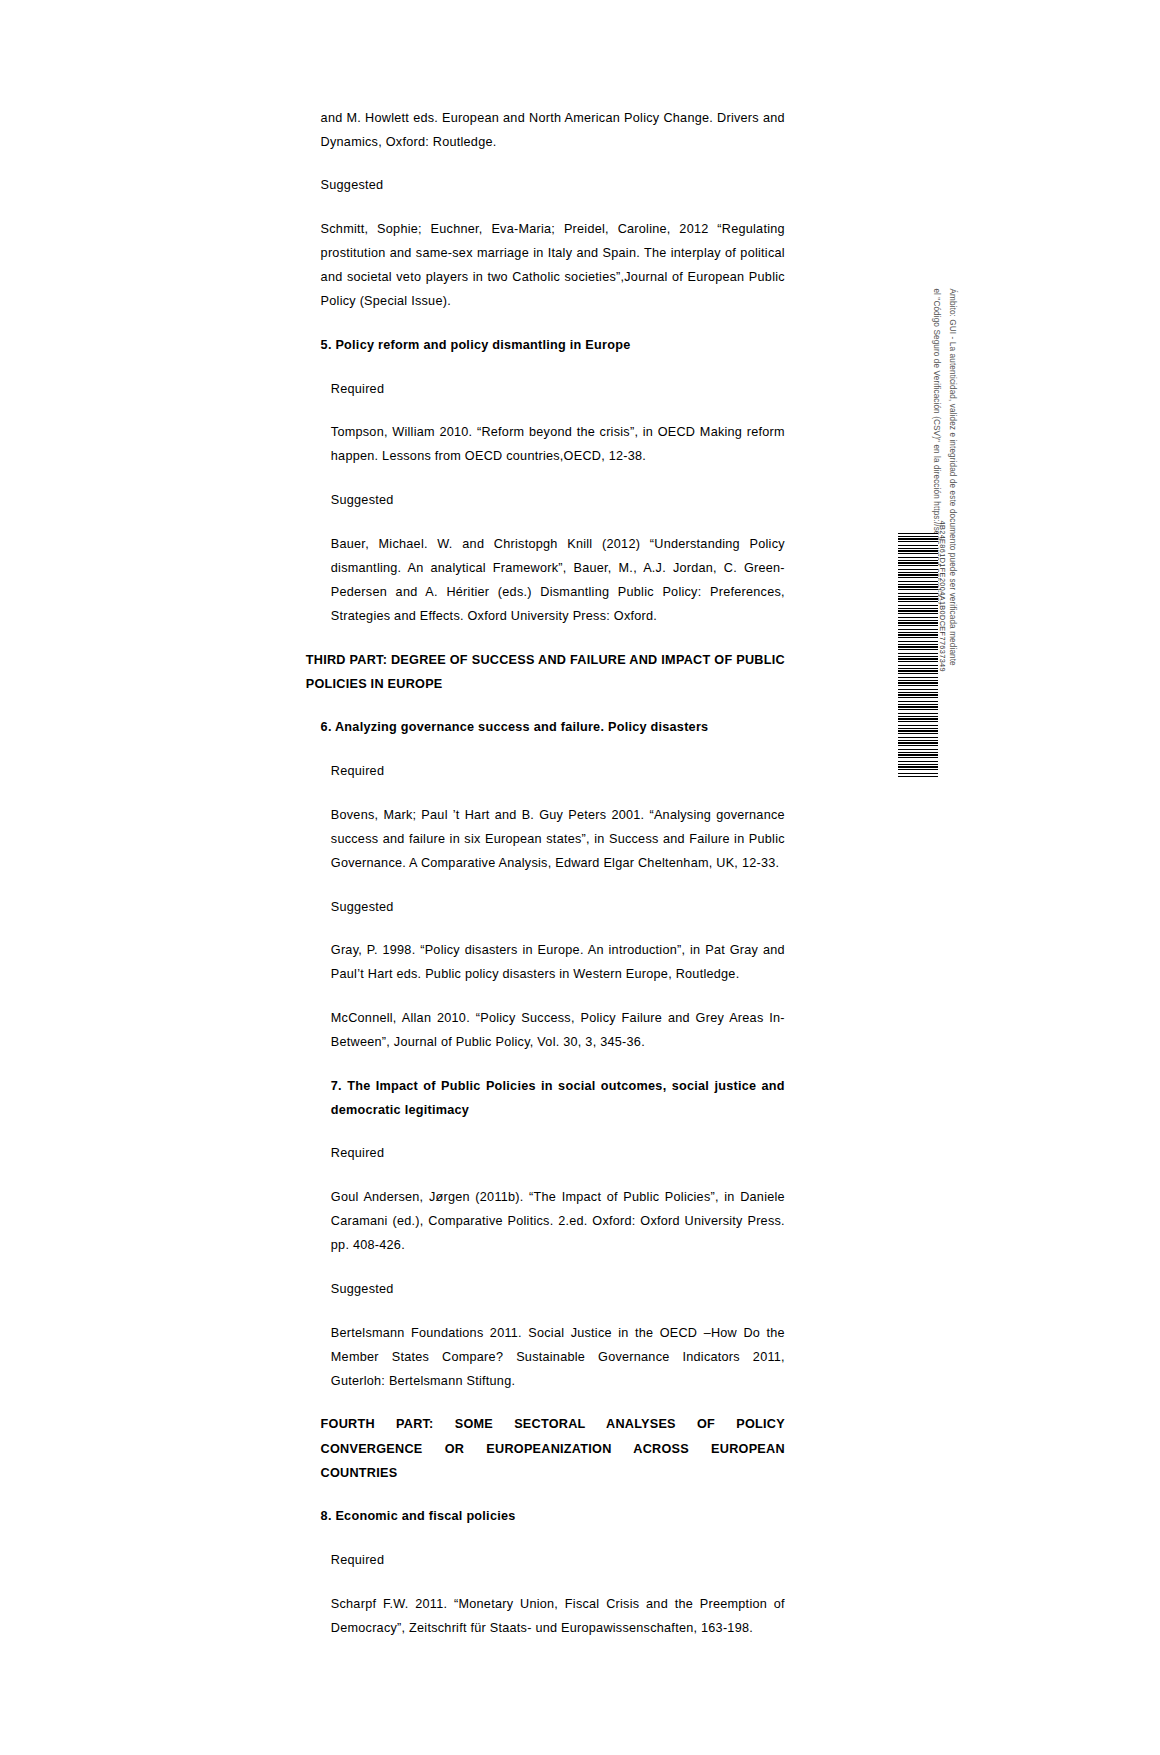and M. Howlett eds. European and North American Policy Change. Drivers and Dynamics, Oxford: Routledge.
Suggested
Schmitt, Sophie; Euchner, Eva-Maria; Preidel, Caroline, 2012 “Regulating prostitution and same-sex marriage in Italy and Spain. The interplay of political and societal veto players in two Catholic societies”,Journal of European Public Policy (Special Issue).
5. Policy reform and policy dismantling in Europe
Required
Tompson, William 2010. “Reform beyond the crisis”, in OECD Making reform happen. Lessons from OECD countries,OECD, 12-38.
Suggested
Bauer, Michael. W. and Christopgh Knill (2012) “Understanding Policy dismantling. An analytical Framework”, Bauer, M., A.J. Jordan, C. Green-Pedersen and A. Héritier (eds.) Dismantling Public Policy: Preferences, Strategies and Effects. Oxford University Press: Oxford.
THIRD PART: DEGREE OF SUCCESS AND FAILURE AND IMPACT OF PUBLIC POLICIES IN EUROPE
6. Analyzing governance success and failure. Policy disasters
Required
Bovens, Mark; Paul ’t Hart and B. Guy Peters 2001. “Analysing governance success and failure in six European states”, in Success and Failure in Public Governance. A Comparative Analysis, Edward Elgar Cheltenham, UK, 12-33.
Suggested
Gray, P. 1998. “Policy disasters in Europe. An introduction”, in Pat Gray and Paul’t Hart eds. Public policy disasters in Western Europe, Routledge.
McConnell, Allan 2010. “Policy Success, Policy Failure and Grey Areas In-Between”, Journal of Public Policy, Vol. 30, 3, 345-36.
7. The Impact of Public Policies in social outcomes, social justice and democratic legitimacy
Required
Goul Andersen, Jørgen (2011b). “The Impact of Public Policies”, in Daniele Caramani (ed.), Comparative Politics. 2.ed. Oxford: Oxford University Press. pp. 408-426.
Suggested
Bertelsmann Foundations 2011. Social Justice in the OECD –How Do the Member States Compare? Sustainable Governance Indicators 2011, Guterloh: Bertelsmann Stiftung.
FOURTH PART: SOME SECTORAL ANALYSES OF POLICY CONVERGENCE OR EUROPEANIZATION ACROSS EUROPEAN COUNTRIES
8. Economic and fiscal policies
Required
Scharpf F.W. 2011. “Monetary Union, Fiscal Crisis and the Preemption of Democracy”, Zeitschrift für Staats- und Europawissenschaften, 163-198.
Ámbito: GUI - La autenticidad, validez e integridad de este documento puede ser verificada mediante
el "Código Seguro de Verificación (CSV)" en la dirección https://sede.uned.es/valida/
4B24E861D1FE2004A1B0DCEF77637349